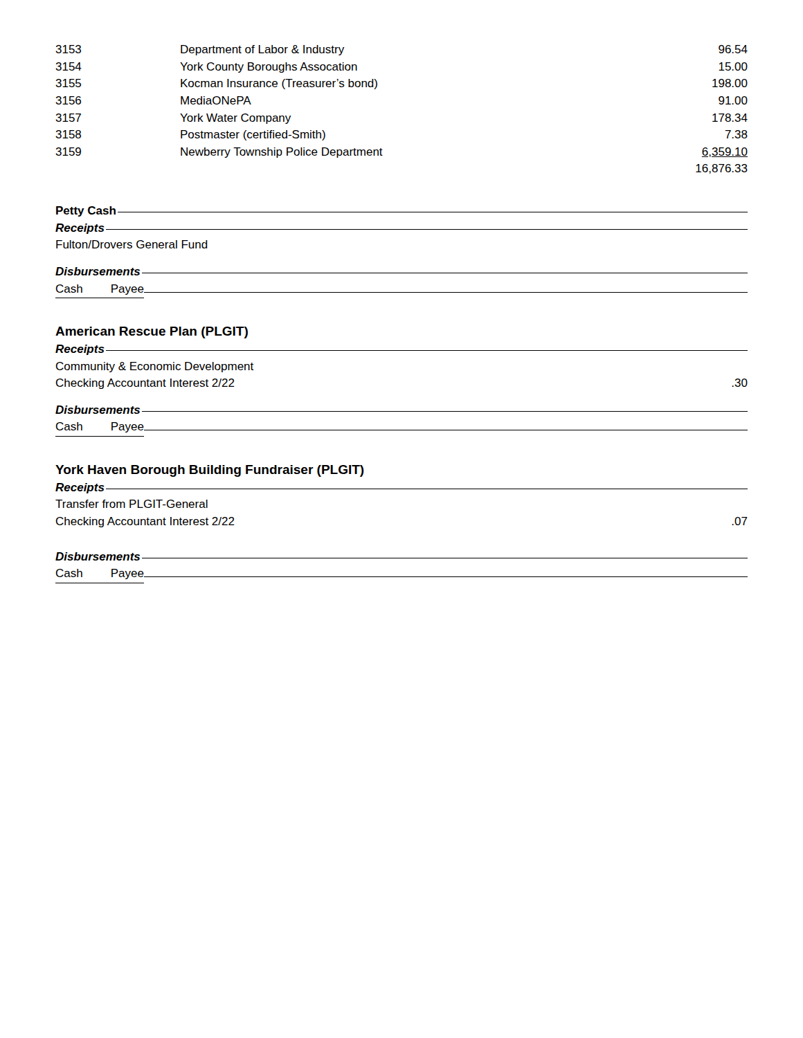| 3153 | Department of Labor & Industry | 96.54 |
| 3154 | York County Boroughs Assocation | 15.00 |
| 3155 | Kocman Insurance (Treasurer’s bond) | 198.00 |
| 3156 | MediaONePA | 91.00 |
| 3157 | York Water Company | 178.34 |
| 3158 | Postmaster (certified-Smith) | 7.38 |
| 3159 | Newberry Township Police Department | 6,359.10 |
| | | 16,876.33 |
Petty Cash
Receipts
Fulton/Drovers General Fund
Disbursements
Cash Payee
American Rescue Plan (PLGIT)
Receipts
Community & Economic Development
Checking Accountant Interest 2/22 .30
Disbursements
Cash Payee
York Haven Borough Building Fundraiser (PLGIT)
Receipts
Transfer from PLGIT-General
Checking Accountant Interest 2/22 .07
Disbursements
Cash Payee